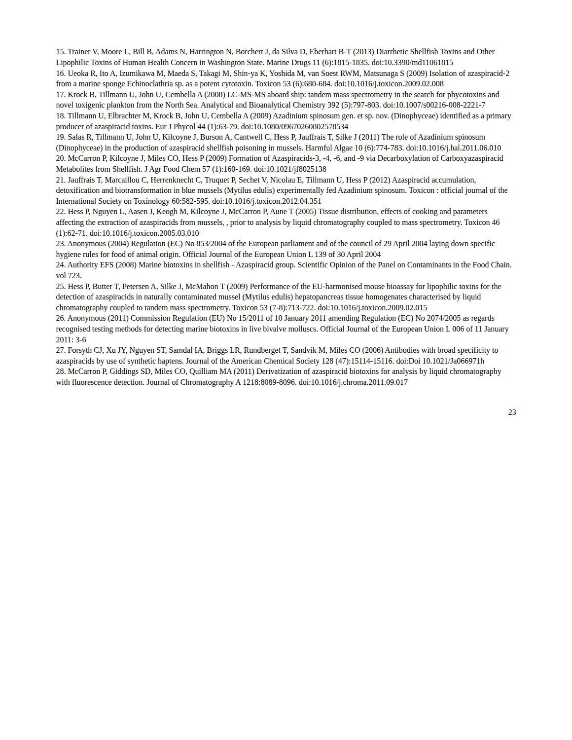15. Trainer V, Moore L, Bill B, Adams N, Harrington N, Borchert J, da Silva D, Eberhart B-T (2013) Diarrhetic Shellfish Toxins and Other Lipophilic Toxins of Human Health Concern in Washington State. Marine Drugs 11 (6):1815-1835. doi:10.3390/md11061815
16. Ueoka R, Ito A, Izumikawa M, Maeda S, Takagi M, Shin-ya K, Yoshida M, van Soest RWM, Matsunaga S (2009) Isolation of azaspiracid-2 from a marine sponge Echinoclathria sp. as a potent cytotoxin. Toxicon 53 (6):680-684. doi:10.1016/j.toxicon.2009.02.008
17. Krock B, Tillmann U, John U, Cembella A (2008) LC-MS-MS aboard ship: tandem mass spectrometry in the search for phycotoxins and novel toxigenic plankton from the North Sea. Analytical and Bioanalytical Chemistry 392 (5):797-803. doi:10.1007/s00216-008-2221-7
18. Tillmann U, Elbrachter M, Krock B, John U, Cembella A (2009) Azadinium spinosum gen. et sp. nov. (Dinophyceae) identified as a primary producer of azaspiracid toxins. Eur J Phycol 44 (1):63-79. doi:10.1080/09670260802578534
19. Salas R, Tillmann U, John U, Kilcoyne J, Burson A, Cantwell C, Hess P, Jauffrais T, Silke J (2011) The role of Azadinium spinosum (Dinophyceae) in the production of azaspiracid shellfish poisoning in mussels. Harmful Algae 10 (6):774-783. doi:10.1016/j.hal.2011.06.010
20. McCarron P, Kilcoyne J, Miles CO, Hess P (2009) Formation of Azaspiracids-3, -4, -6, and -9 via Decarboxylation of Carboxyazaspiracid Metabolites from Shellfish. J Agr Food Chem 57 (1):160-169. doi:10.1021/jf8025138
21. Jauffrais T, Marcaillou C, Herrenknecht C, Truquet P, Sechet V, Nicolau E, Tillmann U, Hess P (2012) Azaspiracid accumulation, detoxification and biotransformation in blue mussels (Mytilus edulis) experimentally fed Azadinium spinosum. Toxicon : official journal of the International Society on Toxinology 60:582-595. doi:10.1016/j.toxicon.2012.04.351
22. Hess P, Nguyen L, Aasen J, Keogh M, Kilcoyne J, McCarron P, Aune T (2005) Tissue distribution, effects of cooking and parameters affecting the extraction of azaspiracids from mussels, , prior to analysis by liquid chromatography coupled to mass spectrometry. Toxicon 46 (1):62-71. doi:10.1016/j.toxicon.2005.03.010
23. Anonymous (2004) Regulation (EC) No 853/2004 of the European parliament and of the council of 29 April 2004 laying down specific hygiene rules for food of animal origin. Official Journal of the European Union L 139 of 30 April 2004
24. Authority EFS (2008) Marine biotoxins in shellfish - Azaspiracid group. Scientific Opinion of the Panel on Contaminants in the Food Chain. vol 723.
25. Hess P, Butter T, Petersen A, Silke J, McMahon T (2009) Performance of the EU-harmonised mouse bioassay for lipophilic toxins for the detection of azaspiracids in naturally contaminated mussel (Mytilus edulis) hepatopancreas tissue homogenates characterised by liquid chromatography coupled to tandem mass spectrometry. Toxicon 53 (7-8):713-722. doi:10.1016/j.toxicon.2009.02.015
26. Anonymous (2011) Commission Regulation (EU) No 15/2011 of 10 January 2011 amending Regulation (EC) No 2074/2005 as regards recognised testing methods for detecting marine biotoxins in live bivalve molluscs. Official Journal of the European Union L 006 of 11 January 2011: 3-6
27. Forsyth CJ, Xu JY, Nguyen ST, Samdal IA, Briggs LR, Rundberget T, Sandvik M, Miles CO (2006) Antibodies with broad specificity to azaspiracids by use of synthetic haptens. Journal of the American Chemical Society 128 (47):15114-15116. doi:Doi 10.1021/Ja066971h
28. McCarron P, Giddings SD, Miles CO, Quilliam MA (2011) Derivatization of azaspiracid biotoxins for analysis by liquid chromatography with fluorescence detection. Journal of Chromatography A 1218:8089-8096. doi:10.1016/j.chroma.2011.09.017
23